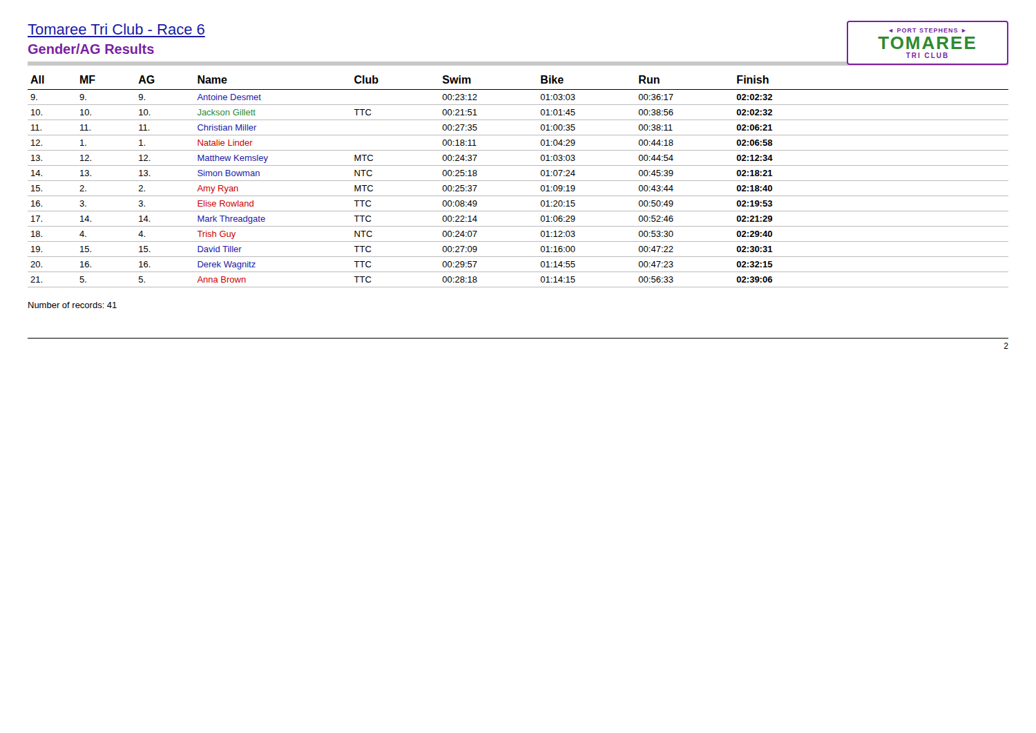Tomaree Tri Club - Race 6
Gender/AG Results
◄ PORT STEPHENS ►
TOMAREE
TRI CLUB
| All | MF | AG | Name | Club | Swim | Bike | Run | Finish | |
| --- | --- | --- | --- | --- | --- | --- | --- | --- | --- |
| 9. | 9. | 9. | Antoine Desmet | | 00:23:12 | 01:03:03 | 00:36:17 | 02:02:32 | |
| 10. | 10. | 10. | Jackson Gillett | TTC | 00:21:51 | 01:01:45 | 00:38:56 | 02:02:32 | |
| 11. | 11. | 11. | Christian Miller | | 00:27:35 | 01:00:35 | 00:38:11 | 02:06:21 | |
| 12. | 1. | 1. | Natalie Linder | | 00:18:11 | 01:04:29 | 00:44:18 | 02:06:58 | |
| 13. | 12. | 12. | Matthew Kemsley | MTC | 00:24:37 | 01:03:03 | 00:44:54 | 02:12:34 | |
| 14. | 13. | 13. | Simon Bowman | NTC | 00:25:18 | 01:07:24 | 00:45:39 | 02:18:21 | |
| 15. | 2. | 2. | Amy Ryan | MTC | 00:25:37 | 01:09:19 | 00:43:44 | 02:18:40 | |
| 16. | 3. | 3. | Elise Rowland | TTC | 00:08:49 | 01:20:15 | 00:50:49 | 02:19:53 | |
| 17. | 14. | 14. | Mark Threadgate | TTC | 00:22:14 | 01:06:29 | 00:52:46 | 02:21:29 | |
| 18. | 4. | 4. | Trish Guy | NTC | 00:24:07 | 01:12:03 | 00:53:30 | 02:29:40 | |
| 19. | 15. | 15. | David Tiller | TTC | 00:27:09 | 01:16:00 | 00:47:22 | 02:30:31 | |
| 20. | 16. | 16. | Derek Wagnitz | TTC | 00:29:57 | 01:14:55 | 00:47:23 | 02:32:15 | |
| 21. | 5. | 5. | Anna Brown | TTC | 00:28:18 | 01:14:15 | 00:56:33 | 02:39:06 | |
Number of records: 41
2